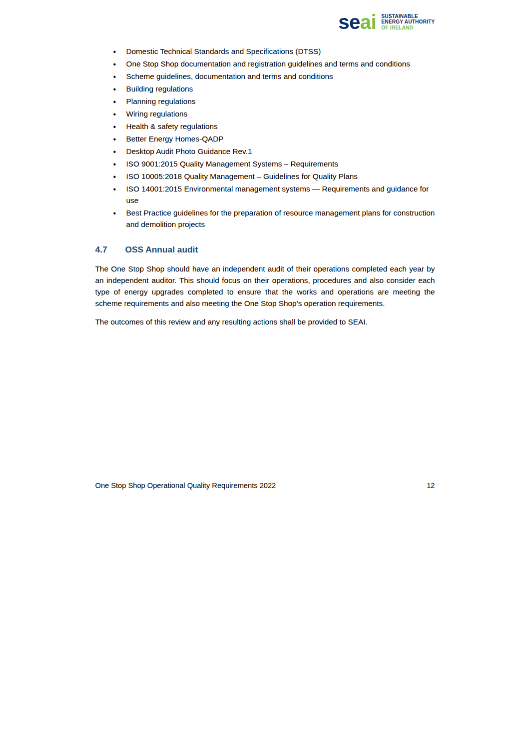seai
SUSTAINABLE
ENERGY AUTHORITY
OF IRELAND
Domestic Technical Standards and Specifications (DTSS)
One Stop Shop documentation and registration guidelines and terms and conditions
Scheme guidelines, documentation and terms and conditions
Building regulations
Planning regulations
Wiring regulations
Health & safety regulations
Better Energy Homes-QADP
Desktop Audit Photo Guidance Rev.1
ISO 9001:2015 Quality Management Systems – Requirements
ISO 10005:2018 Quality Management – Guidelines for Quality Plans
ISO 14001:2015 Environmental management systems — Requirements and guidance for use
Best Practice guidelines for the preparation of resource management plans for construction and demolition projects
4.7 OSS Annual audit
The One Stop Shop should have an independent audit of their operations completed each year by an independent auditor. This should focus on their operations, procedures and also consider each type of energy upgrades completed to ensure that the works and operations are meeting the scheme requirements and also meeting the One Stop Shop’s operation requirements.
The outcomes of this review and any resulting actions shall be provided to SEAI.
One Stop Shop Operational Quality Requirements 2022 12